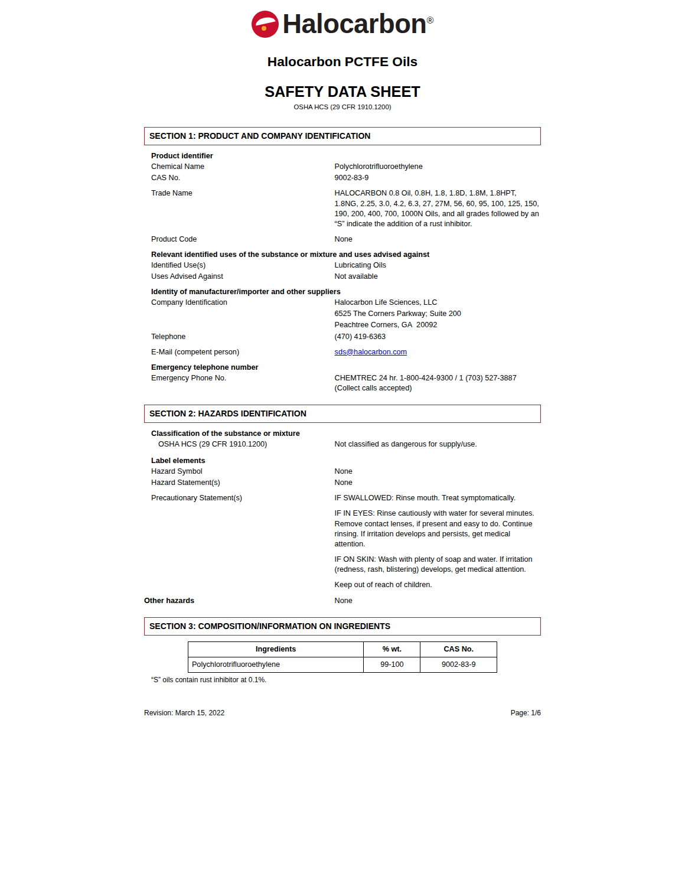Halocarbon®
Halocarbon PCTFE Oils
SAFETY DATA SHEET
OSHA HCS (29 CFR 1910.1200)
SECTION 1: PRODUCT AND COMPANY IDENTIFICATION
Product identifier
| Chemical Name | Polychlorotrifluoroethylene |
| CAS No. | 9002-83-9 |
| Trade Name | HALOCARBON 0.8 Oil, 0.8H, 1.8, 1.8D, 1.8M, 1.8HPT, 1.8NG, 2.25, 3.0, 4.2, 6.3, 27, 27M, 56, 60, 95, 100, 125, 150, 190, 200, 400, 700, 1000N Oils, and all grades followed by an “S” indicate the addition of a rust inhibitor. |
| Product Code | None |
Relevant identified uses of the substance or mixture and uses advised against
| Identified Use(s) | Lubricating Oils |
| Uses Advised Against | Not available |
Identity of manufacturer/importer and other suppliers
| Company Identification | Halocarbon Life Sciences, LLC |
| | 6525 The Corners Parkway; Suite 200 |
| | Peachtree Corners, GA 20092 |
| Telephone | (470) 419-6363 |
| E-Mail (competent person) | sds@halocarbon.com |
Emergency telephone number
| Emergency Phone No. | CHEMTREC 24 hr. 1-800-424-9300 / 1 (703) 527-3887 (Collect calls accepted) |
SECTION 2: HAZARDS IDENTIFICATION
Classification of the substance or mixture
| OSHA HCS (29 CFR 1910.1200) | Not classified as dangerous for supply/use. |
Label elements
| Hazard Symbol | None |
| Hazard Statement(s) | None |
| Precautionary Statement(s) | IF SWALLOWED: Rinse mouth. Treat symptomatically. |
| | IF IN EYES: Rinse cautiously with water for several minutes. Remove contact lenses, if present and easy to do. Continue rinsing. If irritation develops and persists, get medical attention. |
| | IF ON SKIN: Wash with plenty of soap and water. If irritation (redness, rash, blistering) develops, get medical attention. |
| | Keep out of reach of children. |
| Other hazards | None |
SECTION 3: COMPOSITION/INFORMATION ON INGREDIENTS
| Ingredients | % wt. | CAS No. |
| --- | --- | --- |
| Polychlorotrifluoroethylene | 99-100 | 9002-83-9 |
“S” oils contain rust inhibitor at 0.1%.
Revision: March 15, 2022 Page: 1/6